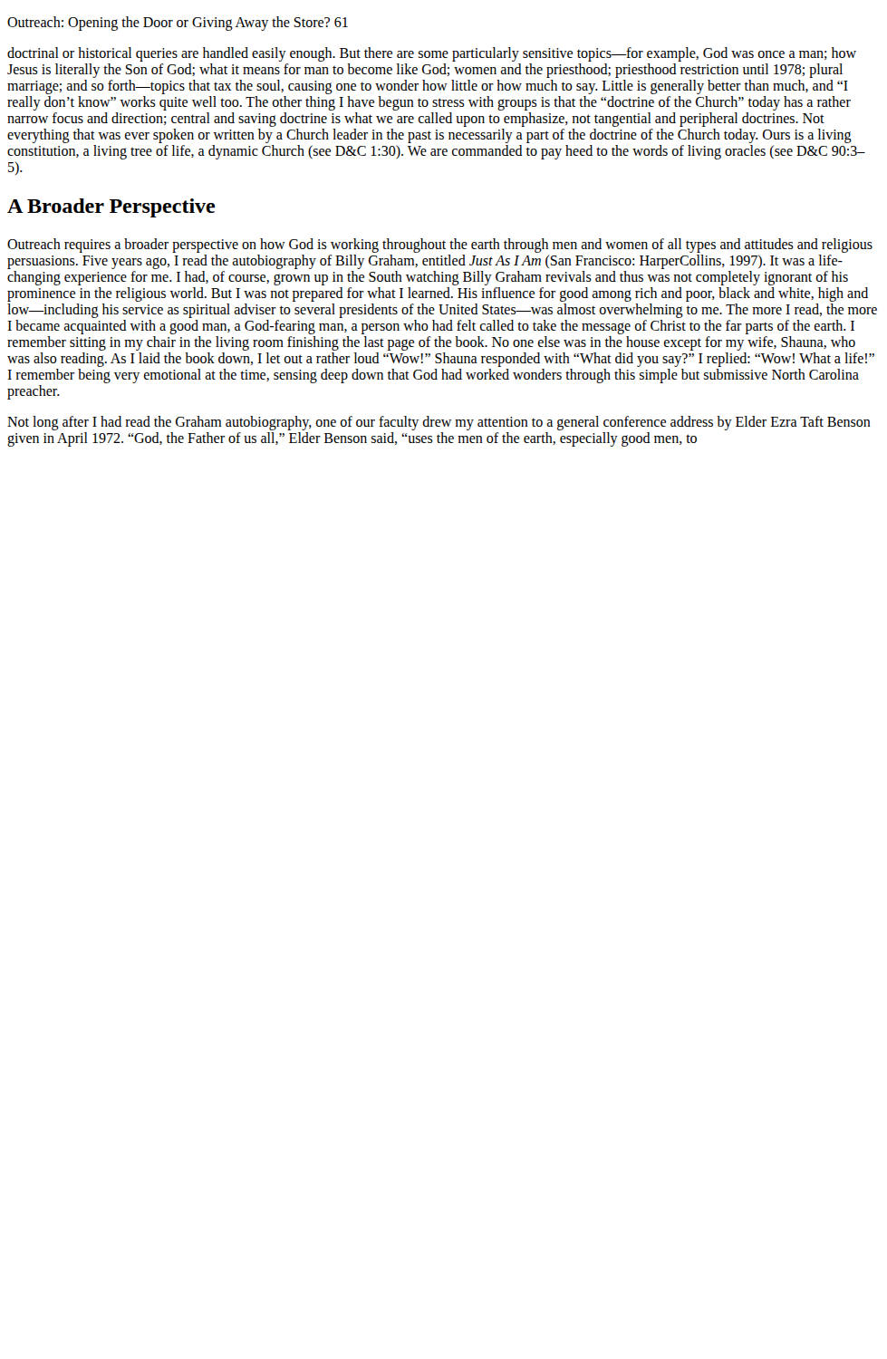Outreach: Opening the Door or Giving Away the Store? 61
doctrinal or historical queries are handled easily enough. But there are some particularly sensitive topics—for example, God was once a man; how Jesus is literally the Son of God; what it means for man to become like God; women and the priesthood; priesthood restriction until 1978; plural marriage; and so forth—topics that tax the soul, causing one to wonder how little or how much to say. Little is generally better than much, and “I really don’t know” works quite well too. The other thing I have begun to stress with groups is that the “doctrine of the Church” today has a rather narrow focus and direction; central and saving doctrine is what we are called upon to emphasize, not tangential and peripheral doctrines. Not everything that was ever spoken or written by a Church leader in the past is necessarily a part of the doctrine of the Church today. Ours is a living constitution, a living tree of life, a dynamic Church (see D&C 1:30). We are commanded to pay heed to the words of living oracles (see D&C 90:3–5).
A Broader Perspective
Outreach requires a broader perspective on how God is working throughout the earth through men and women of all types and attitudes and religious persuasions. Five years ago, I read the autobiography of Billy Graham, entitled Just As I Am (San Francisco: HarperCollins, 1997). It was a life-changing experience for me. I had, of course, grown up in the South watching Billy Graham revivals and thus was not completely ignorant of his prominence in the religious world. But I was not prepared for what I learned. His influence for good among rich and poor, black and white, high and low—including his service as spiritual adviser to several presidents of the United States—was almost overwhelming to me. The more I read, the more I became acquainted with a good man, a God-fearing man, a person who had felt called to take the message of Christ to the far parts of the earth. I remember sitting in my chair in the living room finishing the last page of the book. No one else was in the house except for my wife, Shauna, who was also reading. As I laid the book down, I let out a rather loud “Wow!” Shauna responded with “What did you say?” I replied: “Wow! What a life!” I remember being very emotional at the time, sensing deep down that God had worked wonders through this simple but submissive North Carolina preacher.
Not long after I had read the Graham autobiography, one of our faculty drew my attention to a general conference address by Elder Ezra Taft Benson given in April 1972. “God, the Father of us all,” Elder Benson said, “uses the men of the earth, especially good men, to